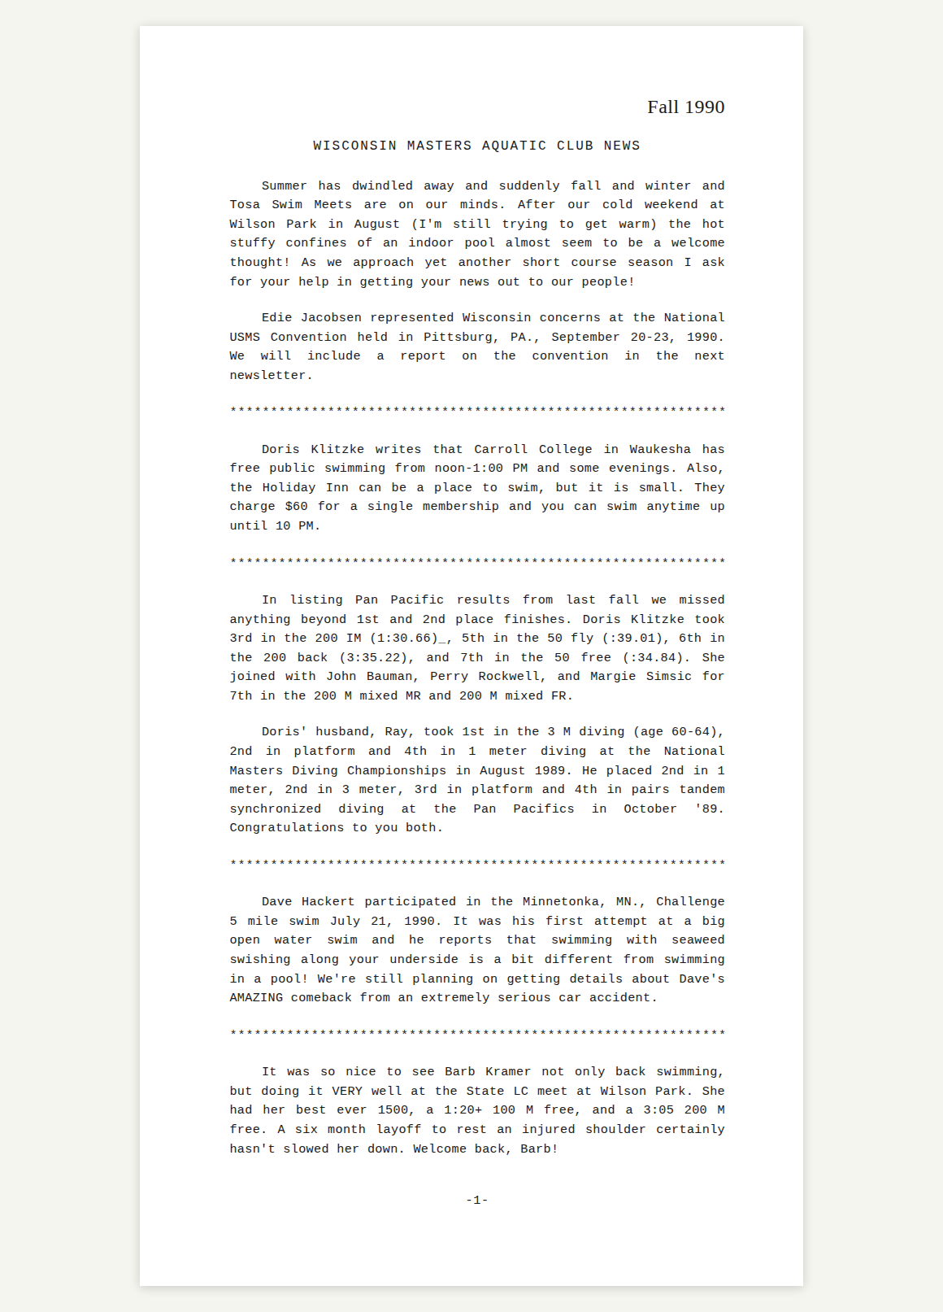Fall 1990
WISCONSIN MASTERS AQUATIC CLUB NEWS
Summer has dwindled away and suddenly fall and winter and Tosa Swim Meets are on our minds. After our cold weekend at Wilson Park in August (I'm still trying to get warm) the hot stuffy confines of an indoor pool almost seem to be a welcome thought! As we approach yet another short course season I ask for your help in getting your news out to our people!
Edie Jacobsen represented Wisconsin concerns at the National USMS Convention held in Pittsburg, PA., September 20-23, 1990. We will include a report on the convention in the next newsletter.
Doris Klitzke writes that Carroll College in Waukesha has free public swimming from noon-1:00 PM and some evenings. Also, the Holiday Inn can be a place to swim, but it is small. They charge $60 for a single membership and you can swim anytime up until 10 PM.
In listing Pan Pacific results from last fall we missed anything beyond 1st and 2nd place finishes. Doris Klitzke took 3rd in the 200 IM (1:30.66)_, 5th in the 50 fly (:39.01), 6th in the 200 back (3:35.22), and 7th in the 50 free (:34.84). She joined with John Bauman, Perry Rockwell, and Margie Simsic for 7th in the 200 M mixed MR and 200 M mixed FR.
Doris' husband, Ray, took 1st in the 3 M diving (age 60-64), 2nd in platform and 4th in 1 meter diving at the National Masters Diving Championships in August 1989. He placed 2nd in 1 meter, 2nd in 3 meter, 3rd in platform and 4th in pairs tandem synchronized diving at the Pan Pacifics in October '89. Congratulations to you both.
Dave Hackert participated in the Minnetonka, MN., Challenge 5 mile swim July 21, 1990. It was his first attempt at a big open water swim and he reports that swimming with seaweed swishing along your underside is a bit different from swimming in a pool! We're still planning on getting details about Dave's AMAZING comeback from an extremely serious car accident.
It was so nice to see Barb Kramer not only back swimming, but doing it VERY well at the State LC meet at Wilson Park. She had her best ever 1500, a 1:20+ 100 M free, and a 3:05 200 M free. A six month layoff to rest an injured shoulder certainly hasn't slowed her down. Welcome back, Barb!
-1-